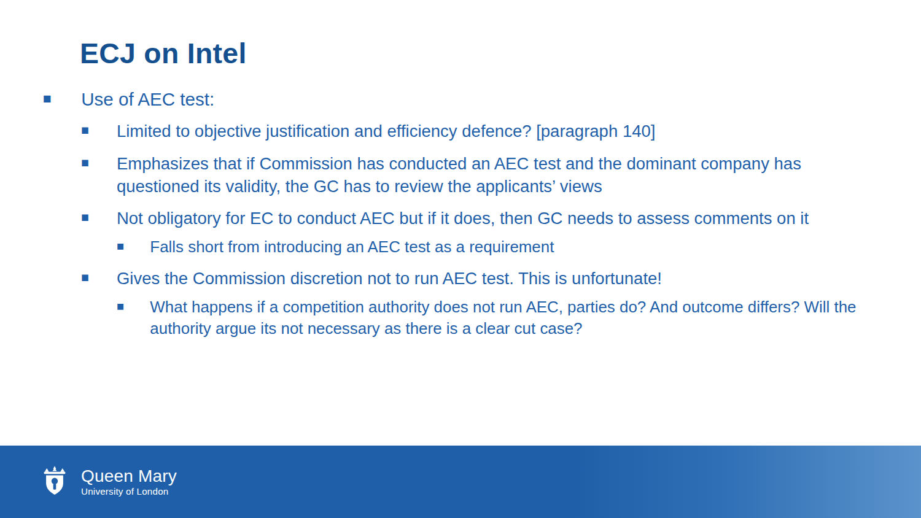ECJ on Intel
Use of AEC test:
Limited to objective justification and efficiency defence? [paragraph 140]
Emphasizes that if Commission has conducted an AEC test and the dominant company has questioned its validity, the GC has to review the applicants’ views
Not obligatory for EC to conduct AEC but if it does, then GC needs to assess comments on it
Falls short from introducing an AEC test as a requirement
Gives the Commission discretion not to run AEC test. This is unfortunate!
What happens if a competition authority does not run AEC, parties do? And outcome differs? Will the authority argue its not necessary as there is a clear cut case?
Queen Mary University of London